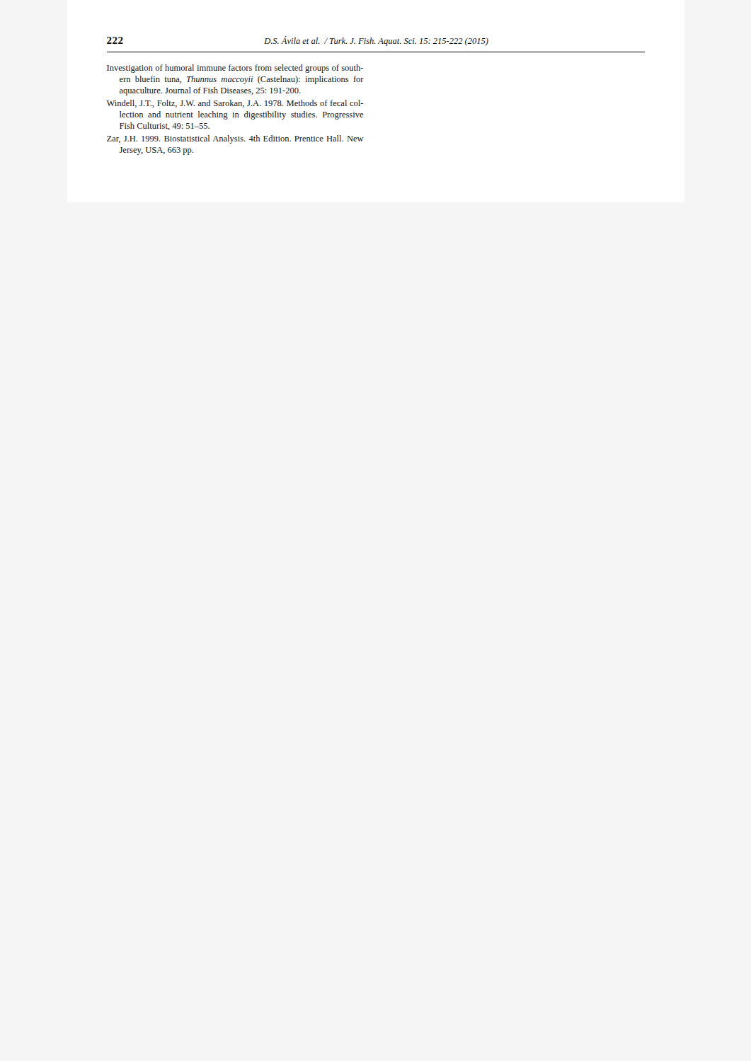222
D.S. Ávila et al. / Turk. J. Fish. Aquat. Sci. 15: 215-222 (2015)
Investigation of humoral immune factors from selected groups of southern bluefin tuna, Thunnus maccoyii (Castelnau): implications for aquaculture. Journal of Fish Diseases, 25: 191-200.
Windell, J.T., Foltz, J.W. and Sarokan, J.A. 1978. Methods of fecal collection and nutrient leaching in digestibility studies. Progressive Fish Culturist, 49: 51–55.
Zar, J.H. 1999. Biostatistical Analysis. 4th Edition. Prentice Hall. New Jersey, USA, 663 pp.